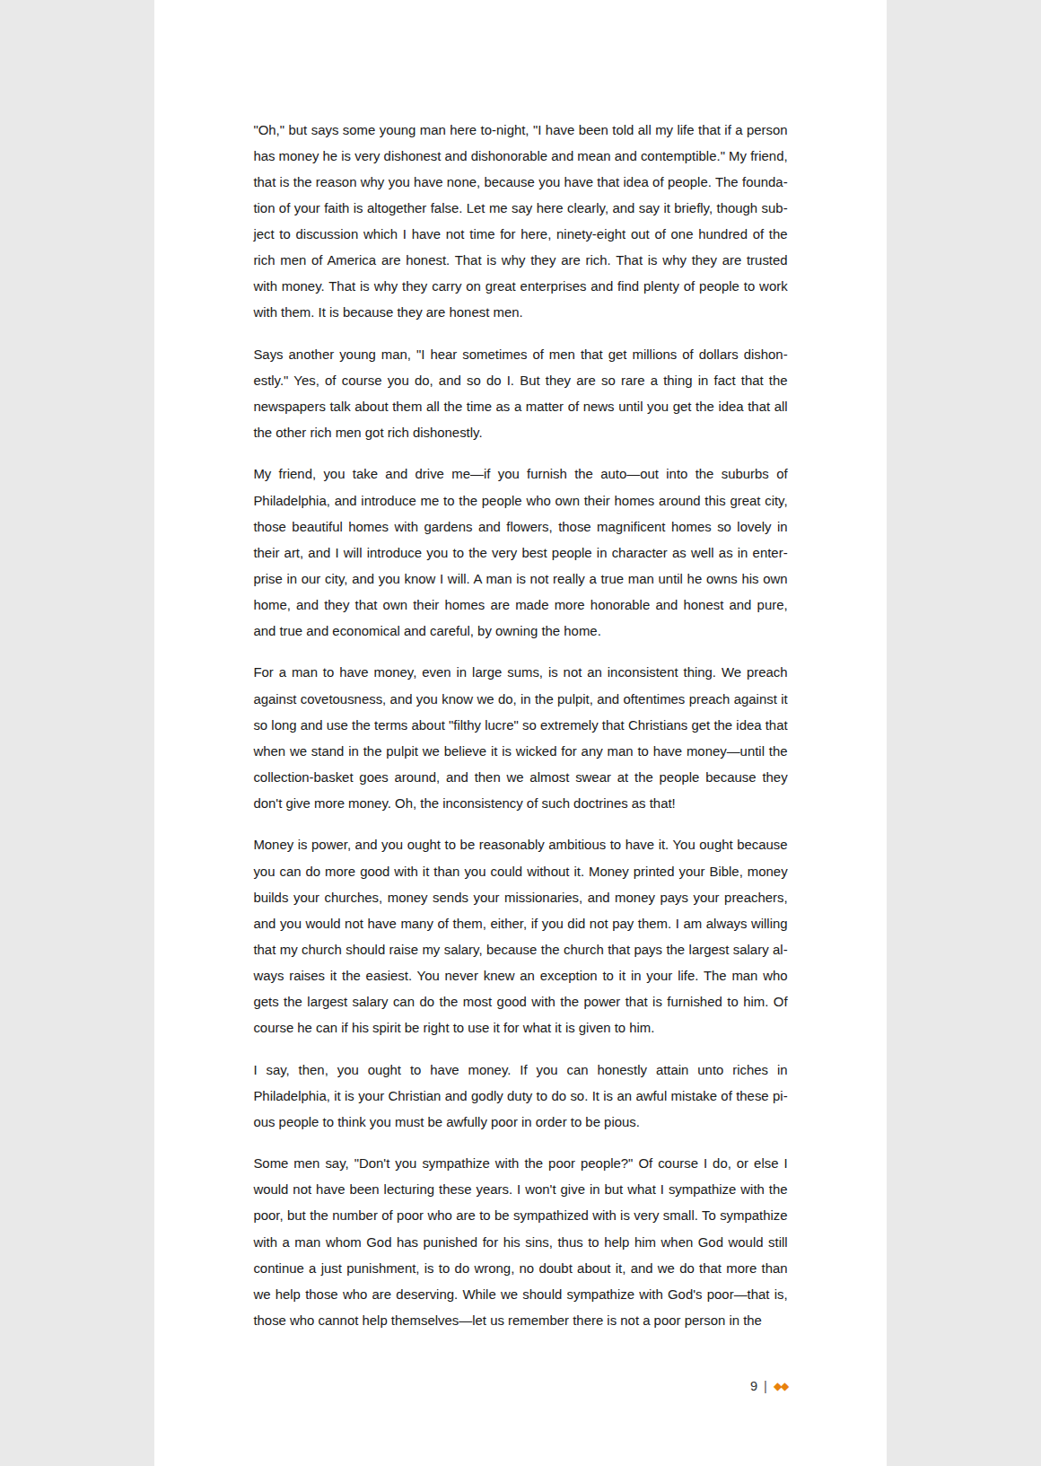"Oh," but says some young man here to-night, "I have been told all my life that if a person has money he is very dishonest and dishonorable and mean and contemptible." My friend, that is the reason why you have none, because you have that idea of people. The foundation of your faith is altogether false. Let me say here clearly, and say it briefly, though subject to discussion which I have not time for here, ninety-eight out of one hundred of the rich men of America are honest. That is why they are rich. That is why they are trusted with money. That is why they carry on great enterprises and find plenty of people to work with them. It is because they are honest men.
Says another young man, "I hear sometimes of men that get millions of dollars dishonestly." Yes, of course you do, and so do I. But they are so rare a thing in fact that the newspapers talk about them all the time as a matter of news until you get the idea that all the other rich men got rich dishonestly.
My friend, you take and drive me—if you furnish the auto—out into the suburbs of Philadelphia, and introduce me to the people who own their homes around this great city, those beautiful homes with gardens and flowers, those magnificent homes so lovely in their art, and I will introduce you to the very best people in character as well as in enterprise in our city, and you know I will. A man is not really a true man until he owns his own home, and they that own their homes are made more honorable and honest and pure, and true and economical and careful, by owning the home.
For a man to have money, even in large sums, is not an inconsistent thing. We preach against covetousness, and you know we do, in the pulpit, and oftentimes preach against it so long and use the terms about "filthy lucre" so extremely that Christians get the idea that when we stand in the pulpit we believe it is wicked for any man to have money—until the collection-basket goes around, and then we almost swear at the people because they don't give more money. Oh, the inconsistency of such doctrines as that!
Money is power, and you ought to be reasonably ambitious to have it. You ought because you can do more good with it than you could without it. Money printed your Bible, money builds your churches, money sends your missionaries, and money pays your preachers, and you would not have many of them, either, if you did not pay them. I am always willing that my church should raise my salary, because the church that pays the largest salary always raises it the easiest. You never knew an exception to it in your life. The man who gets the largest salary can do the most good with the power that is furnished to him. Of course he can if his spirit be right to use it for what it is given to him.
I say, then, you ought to have money. If you can honestly attain unto riches in Philadelphia, it is your Christian and godly duty to do so. It is an awful mistake of these pious people to think you must be awfully poor in order to be pious.
Some men say, "Don't you sympathize with the poor people?" Of course I do, or else I would not have been lecturing these years. I won't give in but what I sympathize with the poor, but the number of poor who are to be sympathized with is very small. To sympathize with a man whom God has punished for his sins, thus to help him when God would still continue a just punishment, is to do wrong, no doubt about it, and we do that more than we help those who are deserving. While we should sympathize with God's poor—that is, those who cannot help themselves—let us remember there is not a poor person in the
9 | ◆◆